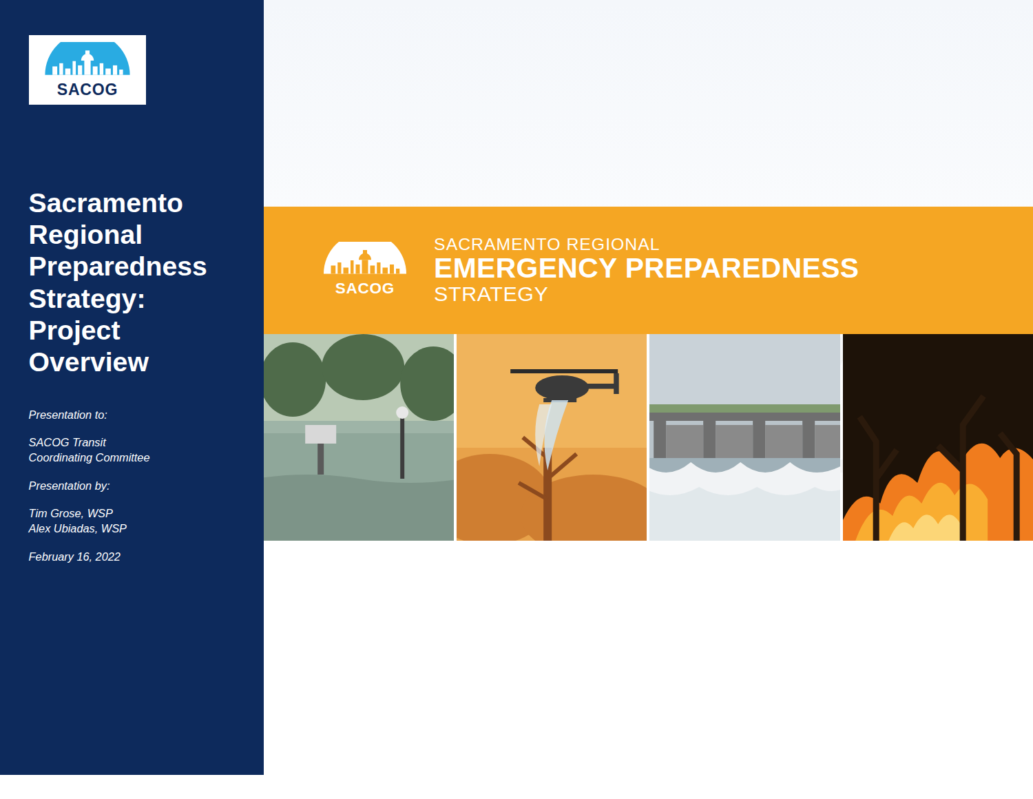SACOG
Sacramento
Regional
Preparedness
Strategy:
Project
Overview
Presentation to:
SACOG Transit
Coordinating Committee
Presentation by:
Tim Grose, WSP Alex Ubiadas, WSP
February 16, 2022
SACOG
SACRAMENTO REGIONAL
EMERGENCY PREPAREDNESS
STRATEGY